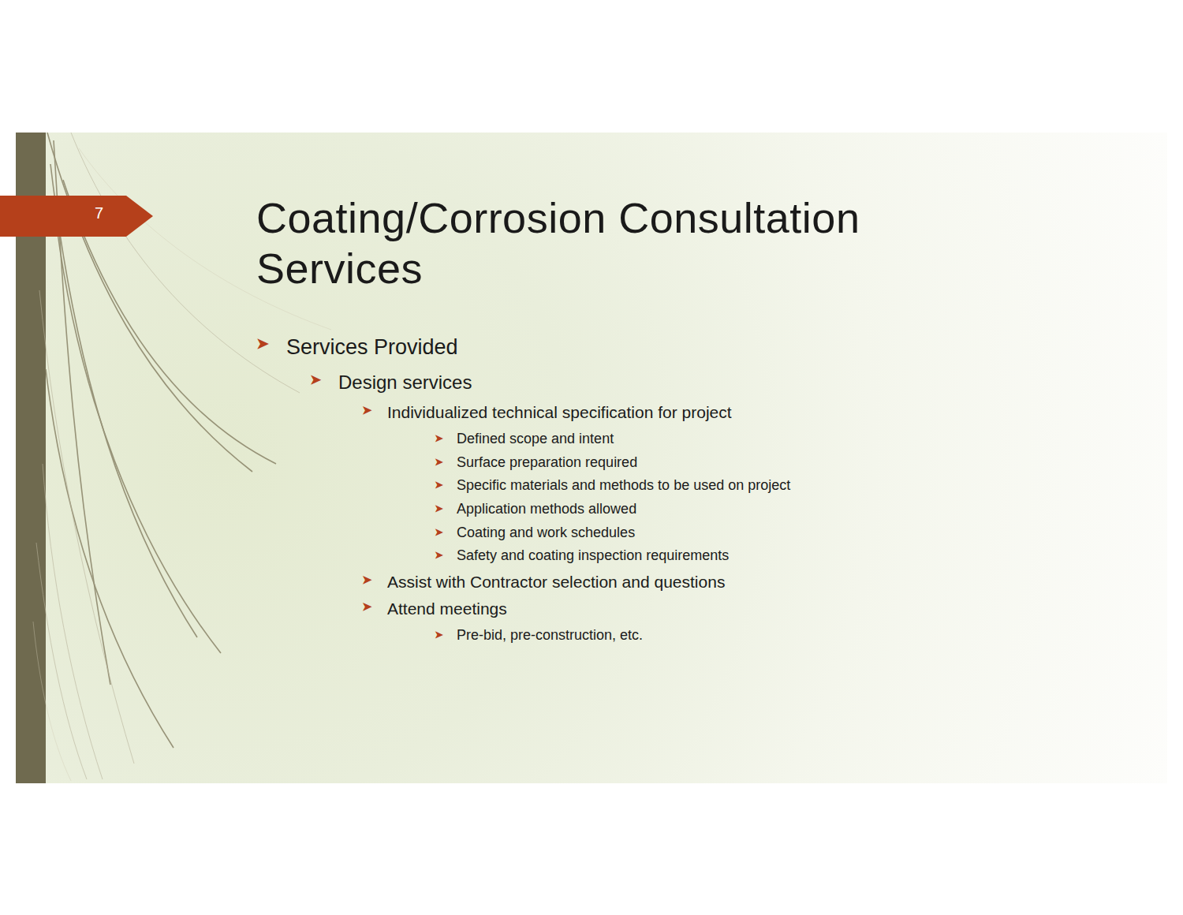7
Coating/Corrosion Consultation
Services
Services Provided
Design services
Individualized technical specification for project
Defined scope and intent
Surface preparation required
Specific materials and methods to be used on project
Application methods allowed
Coating and work schedules
Safety and coating inspection requirements
Assist with Contractor selection and questions
Attend meetings
Pre-bid, pre-construction, etc.